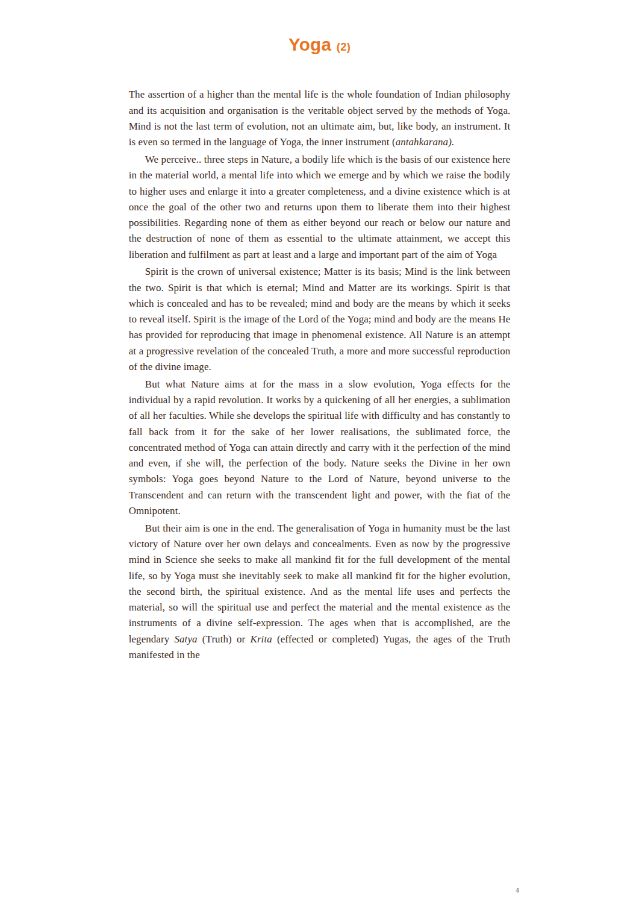Yoga (2)
The assertion of a higher than the mental life is the whole foundation of Indian philosophy and its acquisition and organisation is the veritable object served by the methods of Yoga. Mind is not the last term of evolution, not an ultimate aim, but, like body, an instrument. It is even so termed in the language of Yoga, the inner instrument (antahkarana).
We perceive.. three steps in Nature, a bodily life which is the basis of our existence here in the material world, a mental life into which we emerge and by which we raise the bodily to higher uses and enlarge it into a greater completeness, and a divine existence which is at once the goal of the other two and returns upon them to liberate them into their highest possibilities. Regarding none of them as either beyond our reach or below our nature and the destruction of none of them as essential to the ultimate attainment, we accept this liberation and fulfilment as part at least and a large and important part of the aim of Yoga
Spirit is the crown of universal existence; Matter is its basis; Mind is the link between the two. Spirit is that which is eternal; Mind and Matter are its workings. Spirit is that which is concealed and has to be revealed; mind and body are the means by which it seeks to reveal itself. Spirit is the image of the Lord of the Yoga; mind and body are the means He has provided for reproducing that image in phenomenal existence. All Nature is an attempt at a progressive revelation of the concealed Truth, a more and more successful reproduction of the divine image.
But what Nature aims at for the mass in a slow evolution, Yoga effects for the individual by a rapid revolution. It works by a quickening of all her energies, a sublimation of all her faculties. While she develops the spiritual life with difficulty and has constantly to fall back from it for the sake of her lower realisations, the sublimated force, the concentrated method of Yoga can attain directly and carry with it the perfection of the mind and even, if she will, the perfection of the body. Nature seeks the Divine in her own symbols: Yoga goes beyond Nature to the Lord of Nature, beyond universe to the Transcendent and can return with the transcendent light and power, with the fiat of the Omnipotent.
But their aim is one in the end. The generalisation of Yoga in humanity must be the last victory of Nature over her own delays and concealments. Even as now by the progressive mind in Science she seeks to make all mankind fit for the full development of the mental life, so by Yoga must she inevitably seek to make all mankind fit for the higher evolution, the second birth, the spiritual existence. And as the mental life uses and perfects the material, so will the spiritual use and perfect the material and the mental existence as the instruments of a divine self-expression. The ages when that is accomplished, are the legendary Satya (Truth) or Krita (effected or completed) Yugas, the ages of the Truth manifested in the
4